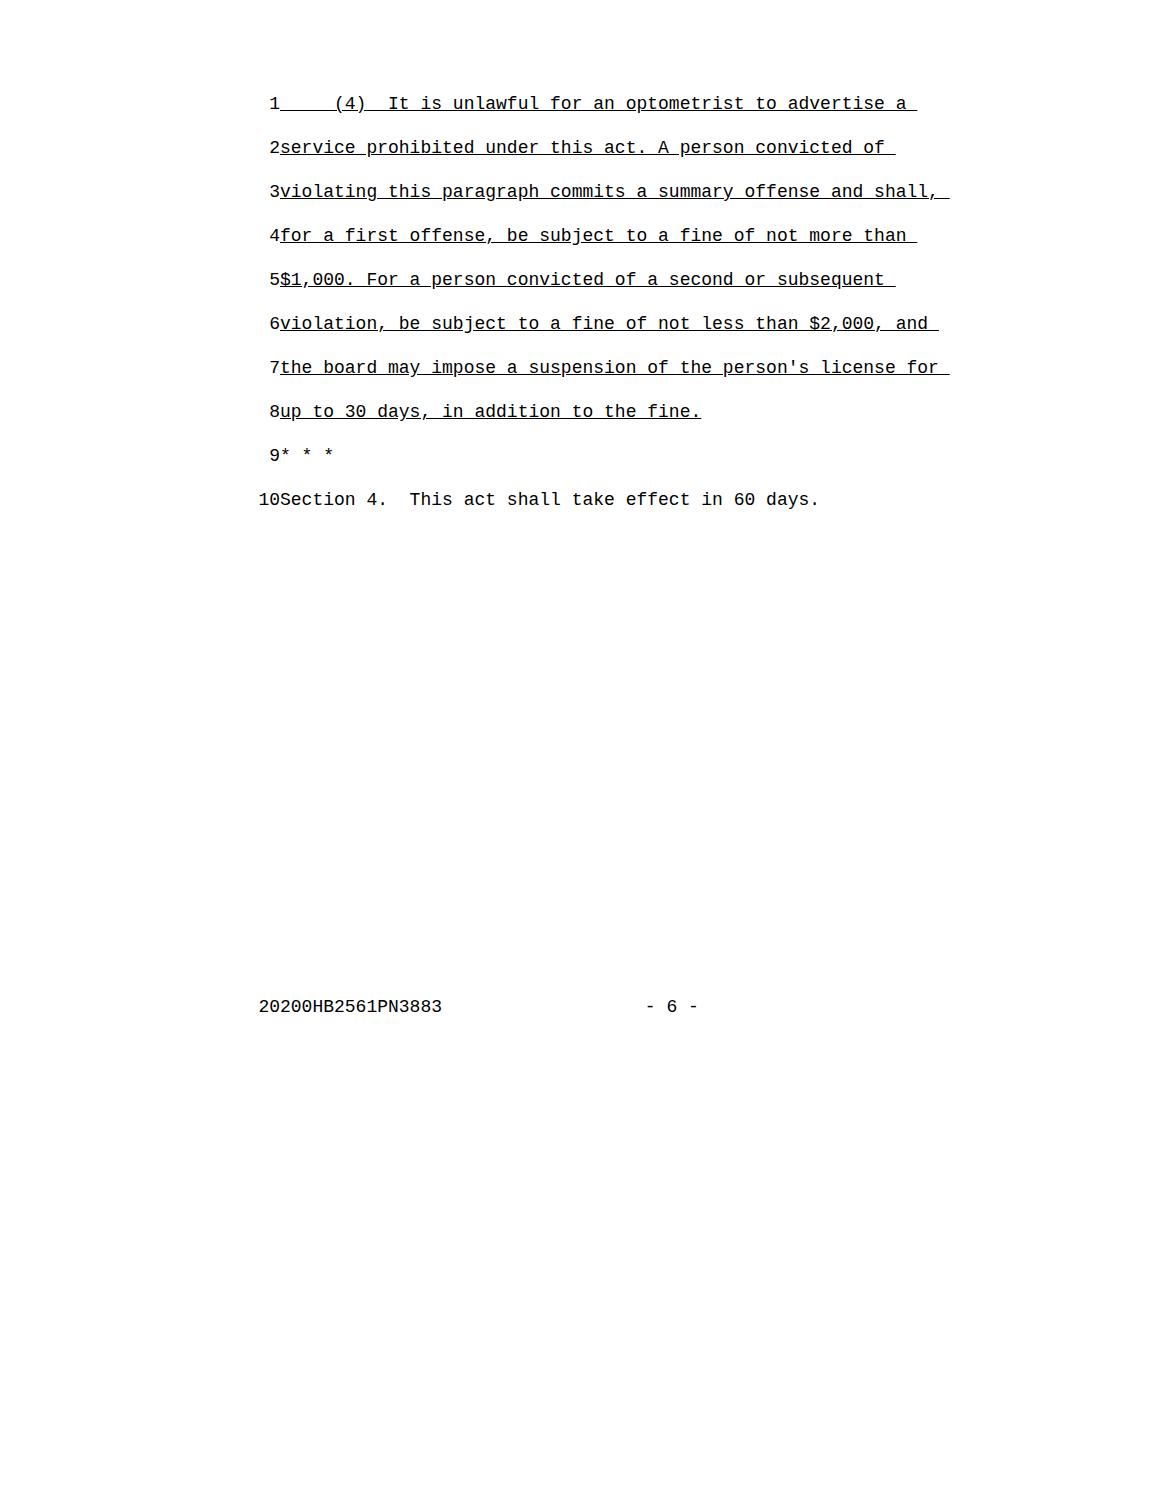| 1 | (4) It is unlawful for an optometrist to advertise a |
| 2 | service prohibited under this act. A person convicted of |
| 3 | violating this paragraph commits a summary offense and shall, |
| 4 | for a first offense, be subject to a fine of not more than |
| 5 | $1,000. For a person convicted of a second or subsequent |
| 6 | violation, be subject to a fine of not less than $2,000, and |
| 7 | the board may impose a suspension of the person's license for |
| 8 | up to 30 days, in addition to the fine. |
| 9 | * * * |
| 10 | Section 4. This act shall take effect in 60 days. |
20200HB2561PN3883
- 6 -